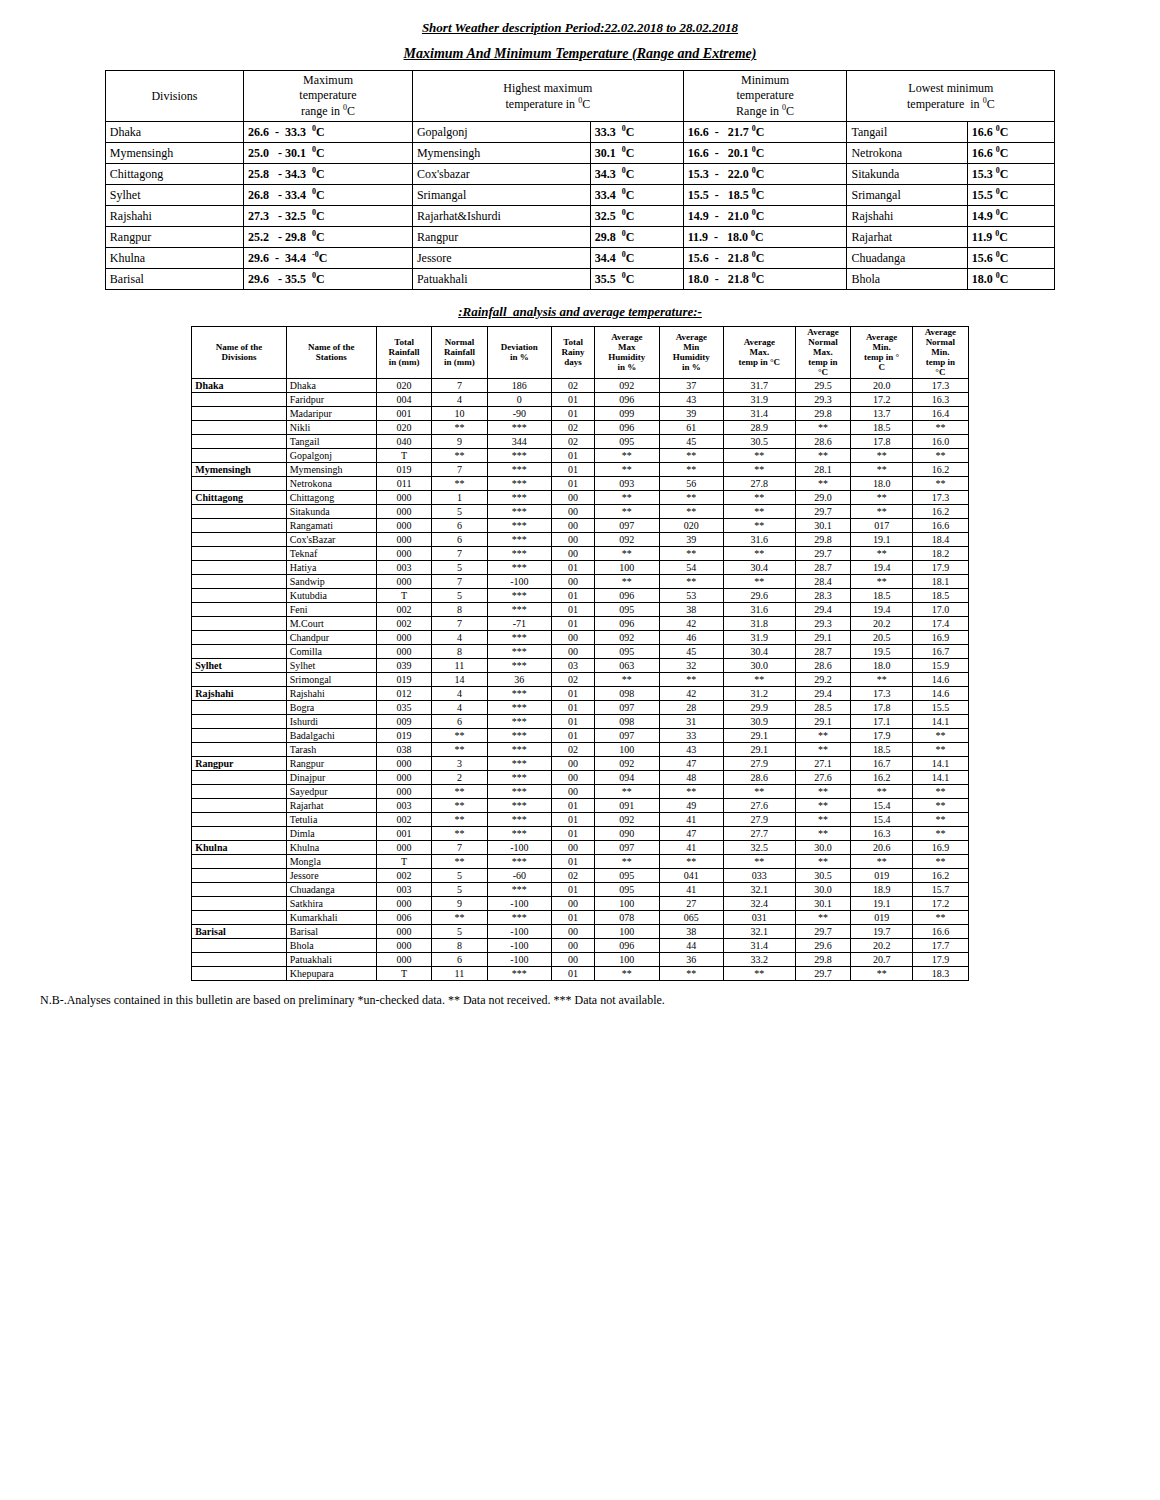Short Weather description Period:22.02.2018 to 28.02.2018
Maximum And Minimum Temperature (Range and Extreme)
| Divisions | Maximum temperature range in 0 C | Highest maximum temperature in 0 C | Minimum temperature Range in 0 C | Lowest minimum temperature in 0 C |
| --- | --- | --- | --- | --- |
| Dhaka | 26.6 - 33.3 0 C | Gopalgonj | 33.3 0 C | 16.6 - 21.7 0 C | Tangail | 16.6 0 C |
| Mymensingh | 25.0 - 30.1 0 C | Mymensingh | 30.1 0 C | 16.6 - 20.1 0 C | Netrokona | 16.6 0 C |
| Chittagong | 25.8 - 34.3 0 C | Cox'sbazar | 34.3 0 C | 15.3 - 22.0 0 C | Sitakunda | 15.3 0 C |
| Sylhet | 26.8 - 33.4 0 C | Srimangal | 33.4 0 C | 15.5 - 18.5 0 C | Srimangal | 15.5 0 C |
| Rajshahi | 27.3 - 32.5 0 C | Rajarhat&Ishurdi | 32.5 0 C | 14.9 - 21.0 0 C | Rajshahi | 14.9 0 C |
| Rangpur | 25.2 - 29.8 0 C | Rangpur | 29.8 0 C | 11.9 - 18.0 0 C | Rajarhat | 11.9 0 C |
| Khulna | 29.6 - 34.4 -0 C | Jessore | 34.4 0 C | 15.6 - 21.8 0 C | Chuadanga | 15.6 0 C |
| Barisal | 29.6 - 35.5 0 C | Patuakhali | 35.5 0 C | 18.0 - 21.8 0 C | Bhola | 18.0 0 C |
:Rainfall analysis and average temperature:-
| Name of the Divisions | Name of the Stations | Total Rainfall in (mm) | Normal Rainfall in (mm) | Deviation in % | Total Rainy days | Average Max Humidity in % | Average Min Humidity in % | Average Max. temp in °C | Average Normal Max. temp in °C | Average Min. temp in ° C | Average Normal Min. temp in °C |
| --- | --- | --- | --- | --- | --- | --- | --- | --- | --- | --- | --- |
| Dhaka | Dhaka | 020 | 7 | 186 | 02 | 092 | 37 | 31.7 | 29.5 | 20.0 | 17.3 |
| | Faridpur | 004 | 4 | 0 | 01 | 096 | 43 | 31.9 | 29.3 | 17.2 | 16.3 |
| | Madaripur | 001 | 10 | -90 | 01 | 099 | 39 | 31.4 | 29.8 | 13.7 | 16.4 |
| | Nikli | 020 | ** | *** | 02 | 096 | 61 | 28.9 | ** | 18.5 | ** |
| | Tangail | 040 | 9 | 344 | 02 | 095 | 45 | 30.5 | 28.6 | 17.8 | 16.0 |
| | Gopalgonj | T | ** | *** | 01 | ** | ** | ** | ** | ** | ** |
| Mymensingh | Mymensingh | 019 | 7 | *** | 01 | ** | ** | ** | 28.1 | ** | 16.2 |
| | Netrokona | 011 | ** | *** | 01 | 093 | 56 | 27.8 | ** | 18.0 | ** |
| Chittagong | Chittagong | 000 | 1 | *** | 00 | ** | ** | ** | 29.0 | ** | 17.3 |
| | Sitakunda | 000 | 5 | *** | 00 | ** | ** | ** | 29.7 | ** | 16.2 |
| | Rangamati | 000 | 6 | *** | 00 | 097 | 020 | ** | 30.1 | 017 | 16.6 |
| | Cox'sBazar | 000 | 6 | *** | 00 | 092 | 39 | 31.6 | 29.8 | 19.1 | 18.4 |
| | Teknaf | 000 | 7 | *** | 00 | ** | ** | ** | 29.7 | ** | 18.2 |
| | Hatiya | 003 | 5 | *** | 01 | 100 | 54 | 30.4 | 28.7 | 19.4 | 17.9 |
| | Sandwip | 000 | 7 | -100 | 00 | ** | ** | ** | 28.4 | ** | 18.1 |
| | Kutubdia | T | 5 | *** | 01 | 096 | 53 | 29.6 | 28.3 | 18.5 | 18.5 |
| | Feni | 002 | 8 | *** | 01 | 095 | 38 | 31.6 | 29.4 | 19.4 | 17.0 |
| | M.Court | 002 | 7 | -71 | 01 | 096 | 42 | 31.8 | 29.3 | 20.2 | 17.4 |
| | Chandpur | 000 | 4 | *** | 00 | 092 | 46 | 31.9 | 29.1 | 20.5 | 16.9 |
| | Comilla | 000 | 8 | *** | 00 | 095 | 45 | 30.4 | 28.7 | 19.5 | 16.7 |
| Sylhet | Sylhet | 039 | 11 | *** | 03 | 063 | 32 | 30.0 | 28.6 | 18.0 | 15.9 |
| | Srimongal | 019 | 14 | 36 | 02 | ** | ** | ** | 29.2 | ** | 14.6 |
| Rajshahi | Rajshahi | 012 | 4 | *** | 01 | 098 | 42 | 31.2 | 29.4 | 17.3 | 14.6 |
| | Bogra | 035 | 4 | *** | 01 | 097 | 28 | 29.9 | 28.5 | 17.8 | 15.5 |
| | Ishurdi | 009 | 6 | *** | 01 | 098 | 31 | 30.9 | 29.1 | 17.1 | 14.1 |
| | Badalgachi | 019 | ** | *** | 01 | 097 | 33 | 29.1 | ** | 17.9 | ** |
| | Tarash | 038 | ** | *** | 02 | 100 | 43 | 29.1 | ** | 18.5 | ** |
| Rangpur | Rangpur | 000 | 3 | *** | 00 | 092 | 47 | 27.9 | 27.1 | 16.7 | 14.1 |
| | Dinajpur | 000 | 2 | *** | 00 | 094 | 48 | 28.6 | 27.6 | 16.2 | 14.1 |
| | Sayedpur | 000 | ** | *** | 00 | ** | ** | ** | ** | ** | ** |
| | Rajarhat | 003 | ** | *** | 01 | 091 | 49 | 27.6 | ** | 15.4 | ** |
| | Tetulia | 002 | ** | *** | 01 | 092 | 41 | 27.9 | ** | 15.4 | ** |
| | Dimla | 001 | ** | *** | 01 | 090 | 47 | 27.7 | ** | 16.3 | ** |
| Khulna | Khulna | 000 | 7 | -100 | 00 | 097 | 41 | 32.5 | 30.0 | 20.6 | 16.9 |
| | Mongla | T | ** | *** | 01 | ** | ** | ** | ** | ** | ** |
| | Jessore | 002 | 5 | -60 | 02 | 095 | 041 | 033 | 30.5 | 019 | 16.2 |
| | Chuadanga | 003 | 5 | *** | 01 | 095 | 41 | 32.1 | 30.0 | 18.9 | 15.7 |
| | Satkhira | 000 | 9 | -100 | 00 | 100 | 27 | 32.4 | 30.1 | 19.1 | 17.2 |
| | Kumarkhali | 006 | ** | *** | 01 | 078 | 065 | 031 | ** | 019 | ** |
| Barisal | Barisal | 000 | 5 | -100 | 00 | 100 | 38 | 32.1 | 29.7 | 19.7 | 16.6 |
| | Bhola | 000 | 8 | -100 | 00 | 096 | 44 | 31.4 | 29.6 | 20.2 | 17.7 |
| | Patuakhali | 000 | 6 | -100 | 00 | 100 | 36 | 33.2 | 29.8 | 20.7 | 17.9 |
| | Khepupara | T | 11 | *** | 01 | ** | ** | ** | 29.7 | ** | 18.3 |
N.B-.Analyses contained in this bulletin are based on preliminary *un-checked data. ** Data not received. *** Data not available.